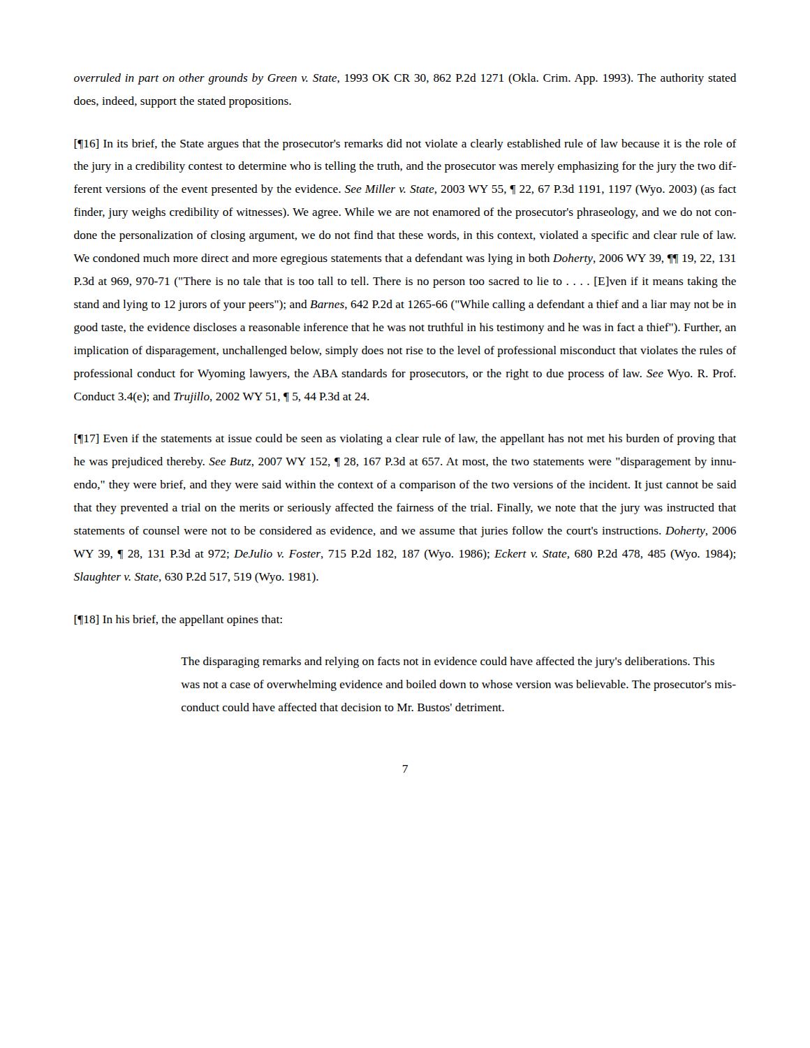overruled in part on other grounds by Green v. State, 1993 OK CR 30, 862 P.2d 1271 (Okla. Crim. App. 1993). The authority stated does, indeed, support the stated propositions.
[¶16] In its brief, the State argues that the prosecutor's remarks did not violate a clearly established rule of law because it is the role of the jury in a credibility contest to determine who is telling the truth, and the prosecutor was merely emphasizing for the jury the two different versions of the event presented by the evidence. See Miller v. State, 2003 WY 55, ¶ 22, 67 P.3d 1191, 1197 (Wyo. 2003) (as fact finder, jury weighs credibility of witnesses). We agree. While we are not enamored of the prosecutor's phraseology, and we do not condone the personalization of closing argument, we do not find that these words, in this context, violated a specific and clear rule of law. We condoned much more direct and more egregious statements that a defendant was lying in both Doherty, 2006 WY 39, ¶¶ 19, 22, 131 P.3d at 969, 970-71 ("There is no tale that is too tall to tell. There is no person too sacred to lie to . . . . [E]ven if it means taking the stand and lying to 12 jurors of your peers"); and Barnes, 642 P.2d at 1265-66 ("While calling a defendant a thief and a liar may not be in good taste, the evidence discloses a reasonable inference that he was not truthful in his testimony and he was in fact a thief"). Further, an implication of disparagement, unchallenged below, simply does not rise to the level of professional misconduct that violates the rules of professional conduct for Wyoming lawyers, the ABA standards for prosecutors, or the right to due process of law. See Wyo. R. Prof. Conduct 3.4(e); and Trujillo, 2002 WY 51, ¶ 5, 44 P.3d at 24.
[¶17] Even if the statements at issue could be seen as violating a clear rule of law, the appellant has not met his burden of proving that he was prejudiced thereby. See Butz, 2007 WY 152, ¶ 28, 167 P.3d at 657. At most, the two statements were "disparagement by innuendo," they were brief, and they were said within the context of a comparison of the two versions of the incident. It just cannot be said that they prevented a trial on the merits or seriously affected the fairness of the trial. Finally, we note that the jury was instructed that statements of counsel were not to be considered as evidence, and we assume that juries follow the court's instructions. Doherty, 2006 WY 39, ¶ 28, 131 P.3d at 972; DeJulio v. Foster, 715 P.2d 182, 187 (Wyo. 1986); Eckert v. State, 680 P.2d 478, 485 (Wyo. 1984); Slaughter v. State, 630 P.2d 517, 519 (Wyo. 1981).
[¶18] In his brief, the appellant opines that:
The disparaging remarks and relying on facts not in evidence could have affected the jury's deliberations. This was not a case of overwhelming evidence and boiled down to whose version was believable. The prosecutor's misconduct could have affected that decision to Mr. Bustos' detriment.
7